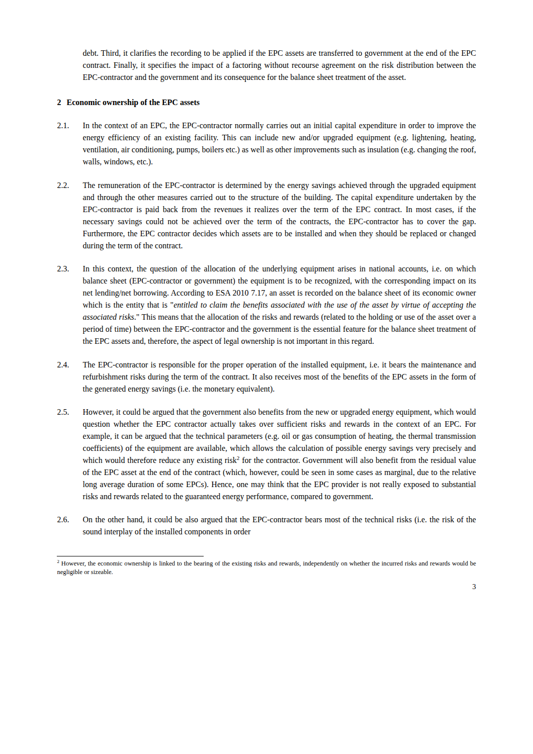debt. Third, it clarifies the recording to be applied if the EPC assets are transferred to government at the end of the EPC contract. Finally, it specifies the impact of a factoring without recourse agreement on the risk distribution between the EPC-contractor and the government and its consequence for the balance sheet treatment of the asset.
2 Economic ownership of the EPC assets
2.1.
In the context of an EPC, the EPC-contractor normally carries out an initial capital expenditure in order to improve the energy efficiency of an existing facility. This can include new and/or upgraded equipment (e.g. lightening, heating, ventilation, air conditioning, pumps, boilers etc.) as well as other improvements such as insulation (e.g. changing the roof, walls, windows, etc.).
2.2.
The remuneration of the EPC-contractor is determined by the energy savings achieved through the upgraded equipment and through the other measures carried out to the structure of the building. The capital expenditure undertaken by the EPC-contractor is paid back from the revenues it realizes over the term of the EPC contract. In most cases, if the necessary savings could not be achieved over the term of the contracts, the EPC-contractor has to cover the gap. Furthermore, the EPC contractor decides which assets are to be installed and when they should be replaced or changed during the term of the contract.
2.3.
In this context, the question of the allocation of the underlying equipment arises in national accounts, i.e. on which balance sheet (EPC-contractor or government) the equipment is to be recognized, with the corresponding impact on its net lending/net borrowing. According to ESA 2010 7.17, an asset is recorded on the balance sheet of its economic owner which is the entity that is "entitled to claim the benefits associated with the use of the asset by virtue of accepting the associated risks." This means that the allocation of the risks and rewards (related to the holding or use of the asset over a period of time) between the EPC-contractor and the government is the essential feature for the balance sheet treatment of the EPC assets and, therefore, the aspect of legal ownership is not important in this regard.
2.4.
The EPC-contractor is responsible for the proper operation of the installed equipment, i.e. it bears the maintenance and refurbishment risks during the term of the contract. It also receives most of the benefits of the EPC assets in the form of the generated energy savings (i.e. the monetary equivalent).
2.5.
However, it could be argued that the government also benefits from the new or upgraded energy equipment, which would question whether the EPC contractor actually takes over sufficient risks and rewards in the context of an EPC. For example, it can be argued that the technical parameters (e.g. oil or gas consumption of heating, the thermal transmission coefficients) of the equipment are available, which allows the calculation of possible energy savings very precisely and which would therefore reduce any existing risk2 for the contractor. Government will also benefit from the residual value of the EPC asset at the end of the contract (which, however, could be seen in some cases as marginal, due to the relative long average duration of some EPCs). Hence, one may think that the EPC provider is not really exposed to substantial risks and rewards related to the guaranteed energy performance, compared to government.
2.6.
On the other hand, it could be also argued that the EPC-contractor bears most of the technical risks (i.e. the risk of the sound interplay of the installed components in order
2 However, the economic ownership is linked to the bearing of the existing risks and rewards, independently on whether the incurred risks and rewards would be negligible or sizeable.
3